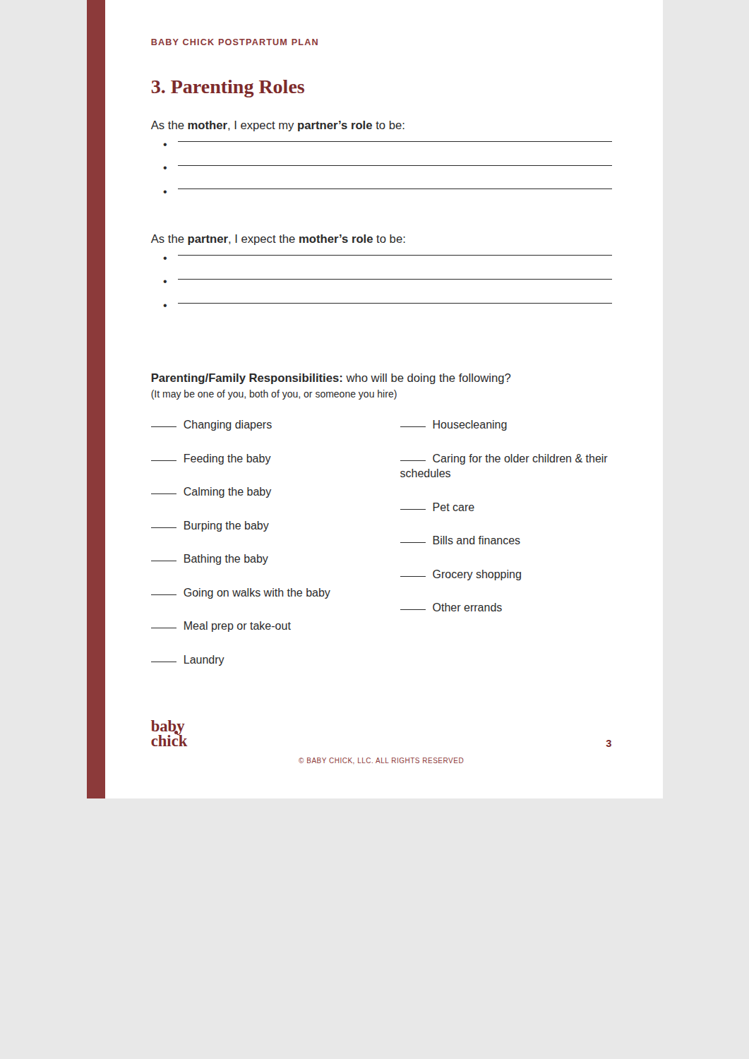Baby Chick Postpartum Plan
3. Parenting Roles
As the mother, I expect my partner’s role to be:
As the partner, I expect the mother’s role to be:
Parenting/Family Responsibilities: who will be doing the following?
(It may be one of you, both of you, or someone you hire)
Changing diapers
Feeding the baby
Calming the baby
Burping the baby
Bathing the baby
Going on walks with the baby
Meal prep or take-out
Laundry
Housecleaning
Caring for the older children & their schedules
Pet care
Bills and finances
Grocery shopping
Other errands
baby
chick
3
© Baby Chick, LLC. All rights reserved